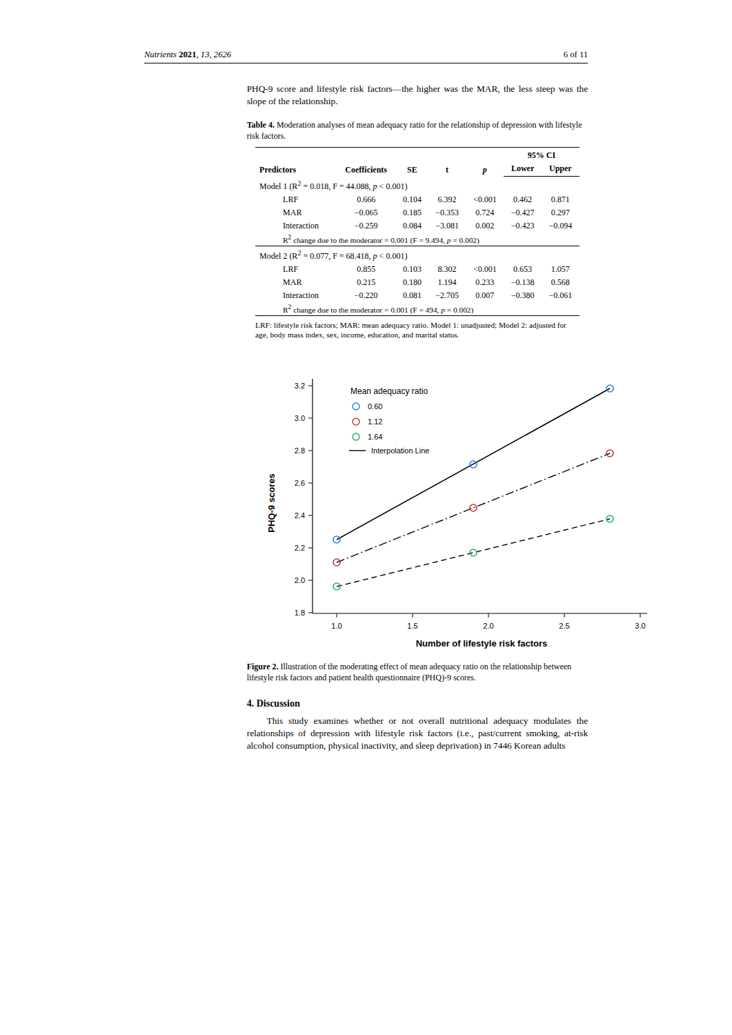Nutrients 2021, 13, 2626
6 of 11
PHQ-9 score and lifestyle risk factors—the higher was the MAR, the less steep was the slope of the relationship.
Table 4. Moderation analyses of mean adequacy ratio for the relationship of depression with lifestyle risk factors.
| Predictors | Coefficients | SE | t | p | 95% CI |
| --- | --- | --- | --- | --- | --- |
| Lower | Upper |
| Model 1 (R 2 = 0.018, F = 44.088, p < 0.001) |
| LRF | 0.666 | 0.104 | 6.392 | <0.001 | 0.462 | 0.871 |
| MAR | −0.065 | 0.185 | −0.353 | 0.724 | −0.427 | 0.297 |
| Interaction | −0.259 | 0.084 | −3.081 | 0.002 | −0.423 | −0.094 |
| R 2 change due to the moderator = 0.001 (F = 9.494, p = 0.002) |
| Model 2 (R 2 = 0.077, F = 68.418, p < 0.001) |
| LRF | 0.855 | 0.103 | 8.302 | <0.001 | 0.653 | 1.057 |
| MAR | 0.215 | 0.180 | 1.194 | 0.233 | −0.138 | 0.568 |
| Interaction | −0.220 | 0.081 | −2.705 | 0.007 | −0.380 | −0.061 |
| R 2 change due to the moderator = 0.001 (F = 494, p = 0.002) |
LRF: lifestyle risk factors; MAR: mean adequacy ratio. Model 1: unadjusted; Model 2: adjusted for age, body mass index, sex, income, education, and marital status.
3.2 3.0 2.8 2.6 2.4 2.2 2.0 1.8 1.0 1.5 2.0 2.5 3.0 PHQ-9 scores Number of lifestyle risk factors Mean adequacy ratio 0.60 1.12 1.64 Interpolation Line
Figure 2. Illustration of the moderating effect of mean adequacy ratio on the relationship between lifestyle risk factors and patient health questionnaire (PHQ)-9 scores.
4. Discussion
This study examines whether or not overall nutritional adequacy modulates the relationships of depression with lifestyle risk factors (i.e., past/current smoking, at-risk alcohol consumption, physical inactivity, and sleep deprivation) in 7446 Korean adults